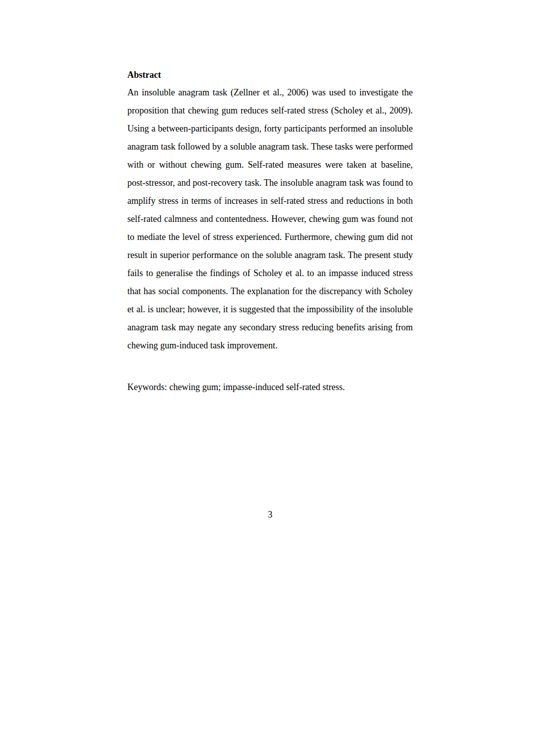Abstract
An insoluble anagram task (Zellner et al., 2006) was used to investigate the proposition that chewing gum reduces self-rated stress (Scholey et al., 2009). Using a between-participants design, forty participants performed an insoluble anagram task followed by a soluble anagram task. These tasks were performed with or without chewing gum. Self-rated measures were taken at baseline, post-stressor, and post-recovery task. The insoluble anagram task was found to amplify stress in terms of increases in self-rated stress and reductions in both self-rated calmness and contentedness. However, chewing gum was found not to mediate the level of stress experienced. Furthermore, chewing gum did not result in superior performance on the soluble anagram task. The present study fails to generalise the findings of Scholey et al. to an impasse induced stress that has social components. The explanation for the discrepancy with Scholey et al. is unclear; however, it is suggested that the impossibility of the insoluble anagram task may negate any secondary stress reducing benefits arising from chewing gum-induced task improvement.
Keywords: chewing gum; impasse-induced self-rated stress.
3